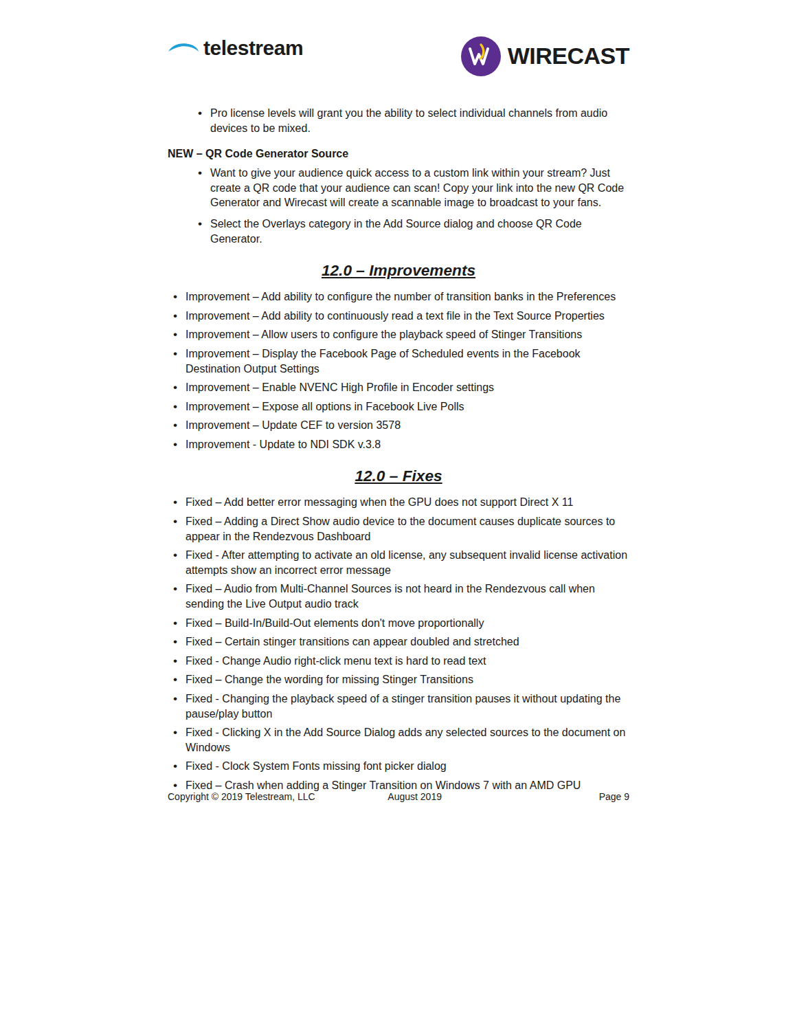telestream
WIRECAST
Pro license levels will grant you the ability to select individual channels from audio devices to be mixed.
NEW – QR Code Generator Source
Want to give your audience quick access to a custom link within your stream? Just create a QR code that your audience can scan! Copy your link into the new QR Code Generator and Wirecast will create a scannable image to broadcast to your fans.
Select the Overlays category in the Add Source dialog and choose QR Code Generator.
12.0 – Improvements
Improvement – Add ability to configure the number of transition banks in the Preferences
Improvement – Add ability to continuously read a text file in the Text Source Properties
Improvement – Allow users to configure the playback speed of Stinger Transitions
Improvement – Display the Facebook Page of Scheduled events in the Facebook Destination Output Settings
Improvement – Enable NVENC High Profile in Encoder settings
Improvement – Expose all options in Facebook Live Polls
Improvement – Update CEF to version 3578
Improvement - Update to NDI SDK v.3.8
12.0 – Fixes
Fixed – Add better error messaging when the GPU does not support Direct X 11
Fixed – Adding a Direct Show audio device to the document causes duplicate sources to appear in the Rendezvous Dashboard
Fixed - After attempting to activate an old license, any subsequent invalid license activation attempts show an incorrect error message
Fixed – Audio from Multi-Channel Sources is not heard in the Rendezvous call when sending the Live Output audio track
Fixed – Build-In/Build-Out elements don't move proportionally
Fixed – Certain stinger transitions can appear doubled and stretched
Fixed - Change Audio right-click menu text is hard to read text
Fixed – Change the wording for missing Stinger Transitions
Fixed - Changing the playback speed of a stinger transition pauses it without updating the pause/play button
Fixed - Clicking X in the Add Source Dialog adds any selected sources to the document on Windows
Fixed - Clock System Fonts missing font picker dialog
Fixed – Crash when adding a Stinger Transition on Windows 7 with an AMD GPU
Copyright © 2019 Telestream, LLC August 2019 Page 9